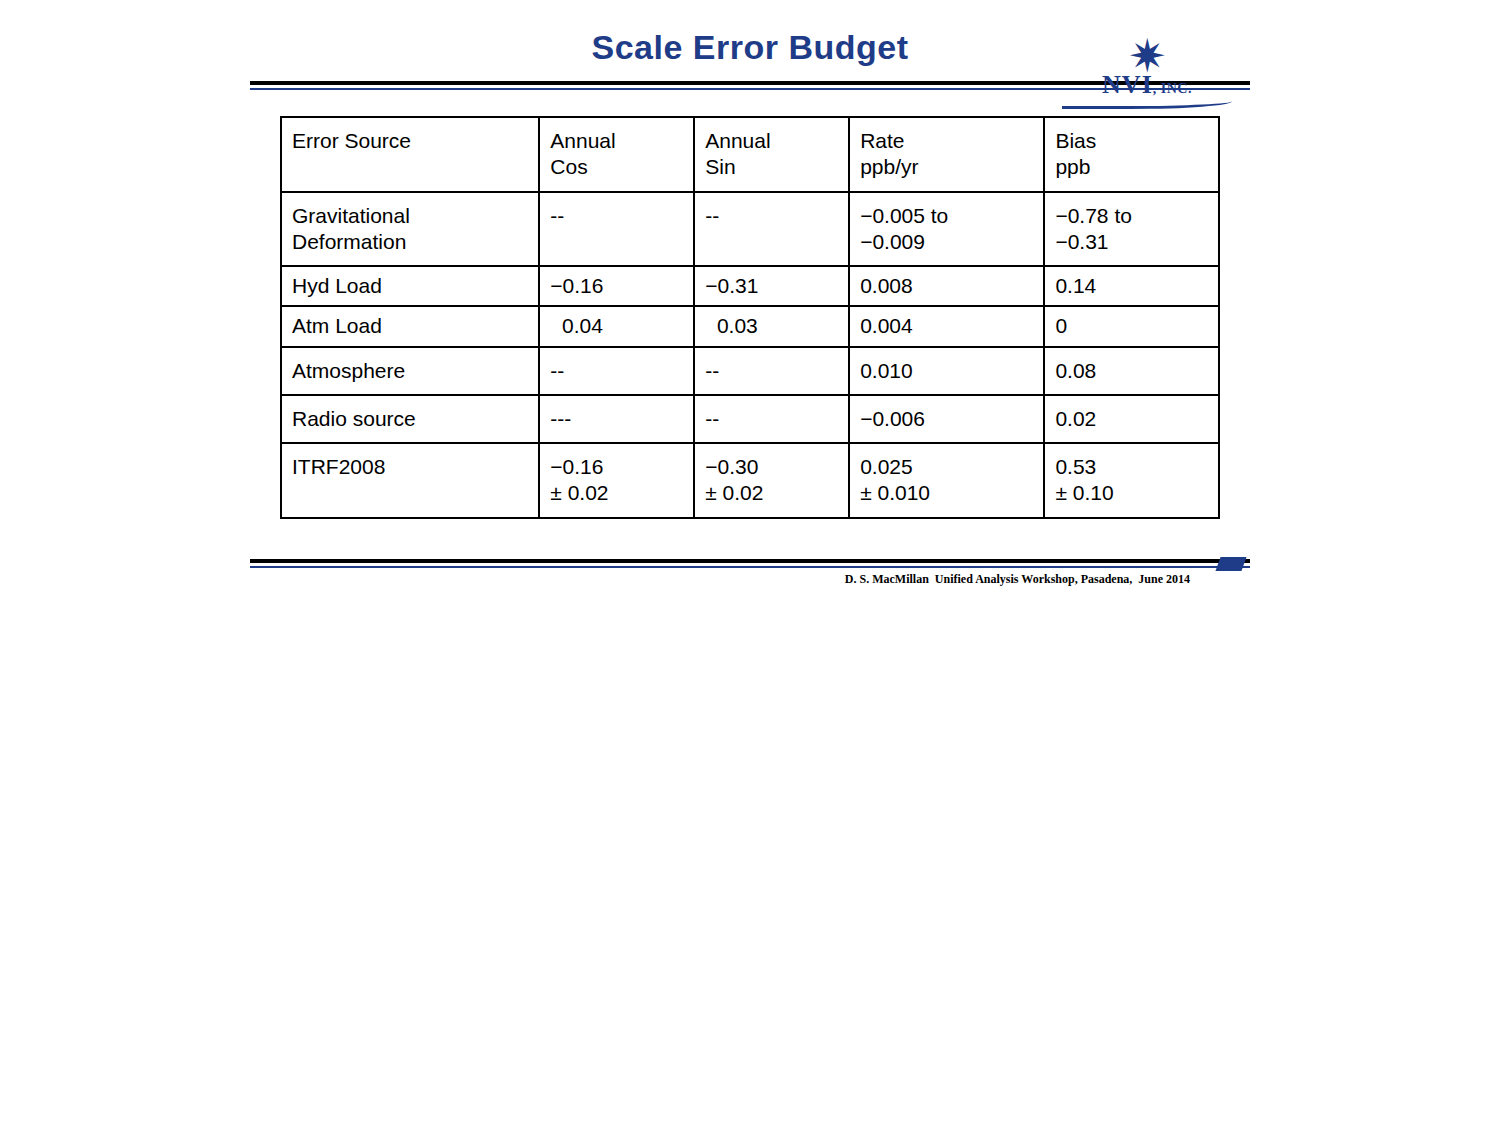✷
NVI, INC.
Scale Error Budget
| Error Source | Annual Cos | Annual Sin | Rate ppb/yr | Bias ppb |
| --- | --- | --- | --- | --- |
| Gravitational Deformation | -- | -- | −0.005 to −0.009 | −0.78 to −0.31 |
| Hyd Load | −0.16 | −0.31 | 0.008 | 0.14 |
| Atm Load | 0.04 | 0.03 | 0.004 | 0 |
| Atmosphere | -- | -- | 0.010 | 0.08 |
| Radio source | --- | -- | −0.006 | 0.02 |
| ITRF2008 | −0.16 ± 0.02 | −0.30 ± 0.02 | 0.025 ± 0.010 | 0.53 ± 0.10 |
D. S. MacMillan Unified Analysis Workshop, Pasadena, June 2014